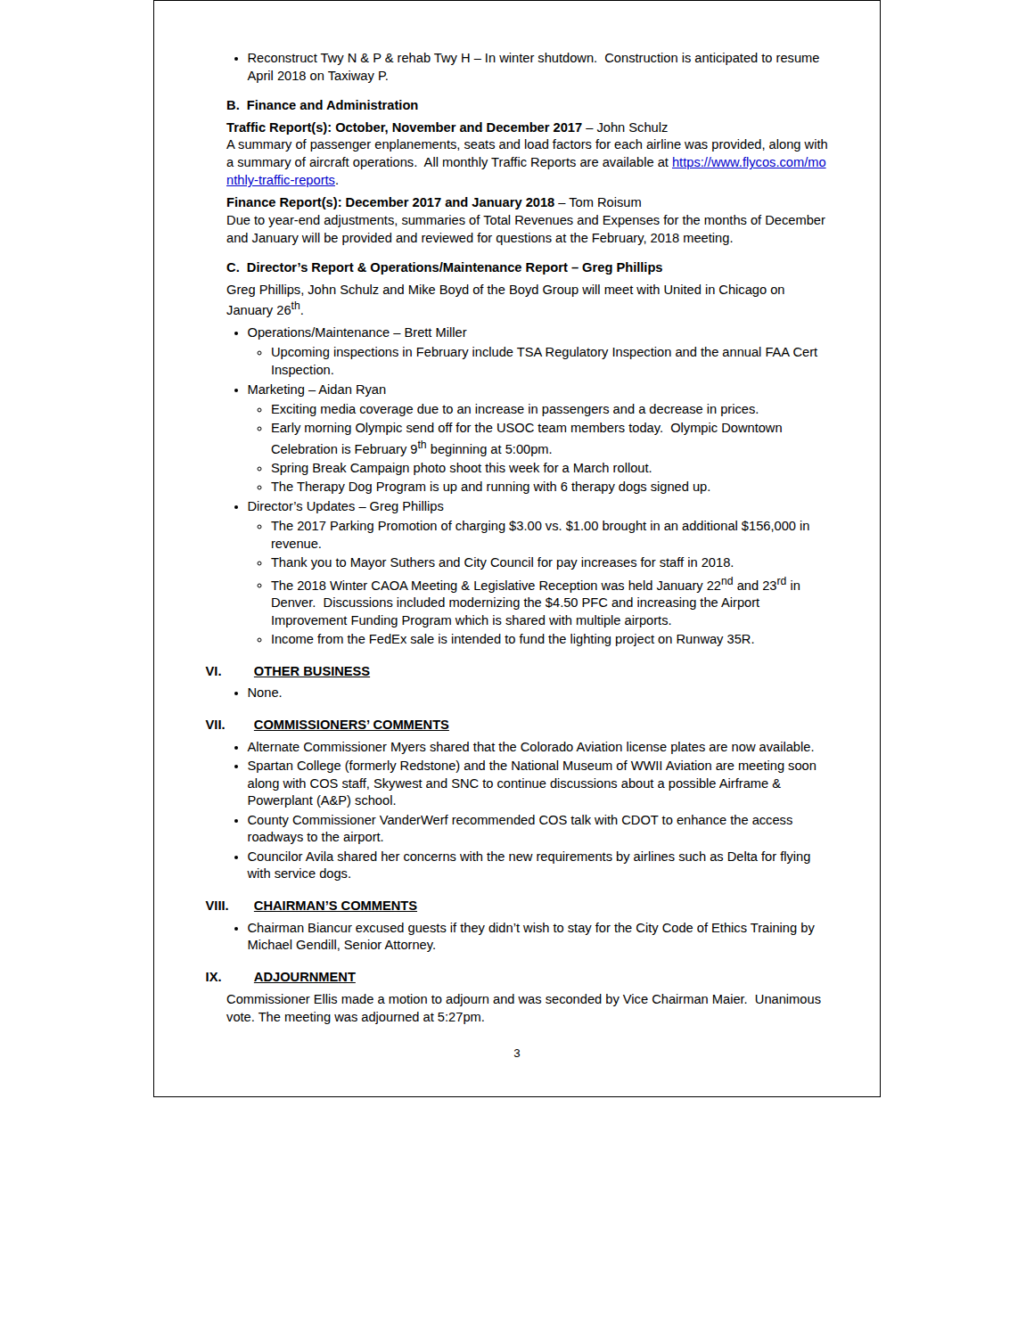Reconstruct Twy N & P & rehab Twy H – In winter shutdown. Construction is anticipated to resume April 2018 on Taxiway P.
B. Finance and Administration
Traffic Report(s): October, November and December 2017 – John Schulz
A summary of passenger enplanements, seats and load factors for each airline was provided, along with a summary of aircraft operations. All monthly Traffic Reports are available at https://www.flycos.com/monthly-traffic-reports.
Finance Report(s): December 2017 and January 2018 – Tom Roisum
Due to year-end adjustments, summaries of Total Revenues and Expenses for the months of December and January will be provided and reviewed for questions at the February, 2018 meeting.
C. Director’s Report & Operations/Maintenance Report – Greg Phillips
Greg Phillips, John Schulz and Mike Boyd of the Boyd Group will meet with United in Chicago on January 26th.
Operations/Maintenance – Brett Miller
Upcoming inspections in February include TSA Regulatory Inspection and the annual FAA Cert Inspection.
Marketing – Aidan Ryan
Exciting media coverage due to an increase in passengers and a decrease in prices.
Early morning Olympic send off for the USOC team members today. Olympic Downtown Celebration is February 9th beginning at 5:00pm.
Spring Break Campaign photo shoot this week for a March rollout.
The Therapy Dog Program is up and running with 6 therapy dogs signed up.
Director’s Updates – Greg Phillips
The 2017 Parking Promotion of charging $3.00 vs. $1.00 brought in an additional $156,000 in revenue.
Thank you to Mayor Suthers and City Council for pay increases for staff in 2018.
The 2018 Winter CAOA Meeting & Legislative Reception was held January 22nd and 23rd in Denver. Discussions included modernizing the $4.50 PFC and increasing the Airport Improvement Funding Program which is shared with multiple airports.
Income from the FedEx sale is intended to fund the lighting project on Runway 35R.
VI. OTHER BUSINESS
None.
VII. COMMISSIONERS’ COMMENTS
Alternate Commissioner Myers shared that the Colorado Aviation license plates are now available.
Spartan College (formerly Redstone) and the National Museum of WWII Aviation are meeting soon along with COS staff, Skywest and SNC to continue discussions about a possible Airframe & Powerplant (A&P) school.
County Commissioner VanderWerf recommended COS talk with CDOT to enhance the access roadways to the airport.
Councilor Avila shared her concerns with the new requirements by airlines such as Delta for flying with service dogs.
VIII. CHAIRMAN’S COMMENTS
Chairman Biancur excused guests if they didn’t wish to stay for the City Code of Ethics Training by Michael Gendill, Senior Attorney.
IX. ADJOURNMENT
Commissioner Ellis made a motion to adjourn and was seconded by Vice Chairman Maier. Unanimous vote. The meeting was adjourned at 5:27pm.
3